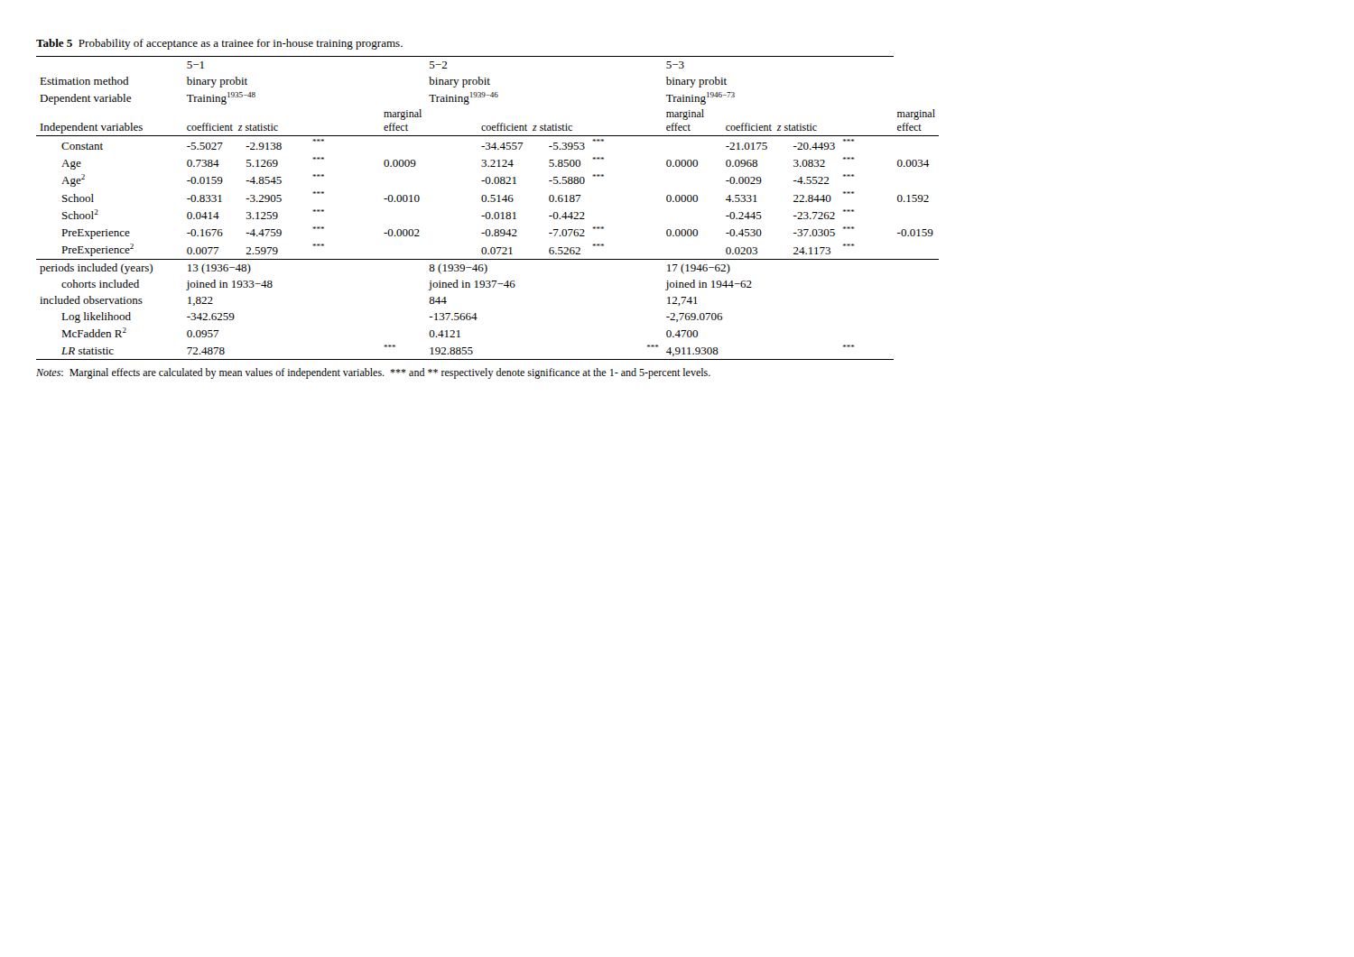Table 5 Probability of acceptance as a trainee for in-house training programs.
| | 5−1 | 5−2 | 5−3 |
| Estimation method | binary probit | binary probit | binary probit |
| Dependent variable | Training 1935−48 | Training 1939−46 | Training 1946−73 |
| Independent variables | coefficient z statistic | | marginal effect | | coefficient z statistic | | marginal effect | coefficient z statistic | marginal effect |
| Constant | -5.5027 | -2.9138 | *** | | | | -34.4557 | -5.3953 | *** | | | -21.0175 | -20.4493 | *** | |
| Age | 0.7384 | 5.1269 | *** | | 0.0009 | | 3.2124 | 5.8500 | *** | | 0.0000 | 0.0968 | 3.0832 | *** | 0.0034 |
| Age 2 | -0.0159 | -4.8545 | *** | | | | -0.0821 | -5.5880 | *** | | | -0.0029 | -4.5522 | *** | |
| School | -0.8331 | -3.2905 | *** | | -0.0010 | | 0.5146 | 0.6187 | | | 0.0000 | 4.5331 | 22.8440 | *** | 0.1592 |
| School 2 | 0.0414 | 3.1259 | *** | | | | -0.0181 | -0.4422 | | | | -0.2445 | -23.7262 | *** | |
| PreExperience | -0.1676 | -4.4759 | *** | | -0.0002 | | -0.8942 | -7.0762 | *** | | 0.0000 | -0.4530 | -37.0305 | *** | -0.0159 |
| PreExperience 2 | 0.0077 | 2.5979 | *** | | | | 0.0721 | 6.5262 | *** | | | 0.0203 | 24.1173 | *** | |
| periods included (years) | 13 (1936−48) | 8 (1939−46) | 17 (1946−62) |
| cohorts included | joined in 1933−48 | joined in 1937−46 | joined in 1944−62 |
| included observations | 1,822 | 844 | 12,741 |
| Log likelihood | -342.6259 | -137.5664 | -2,769.0706 |
| McFadden R 2 | 0.0957 | 0.4121 | 0.4700 |
| LR statistic | 72.4878 | *** | 192.8855 | *** | 4,911.9308 | *** |
Notes: Marginal effects are calculated by mean values of independent variables. *** and ** respectively denote significance at the 1- and 5-percent levels.